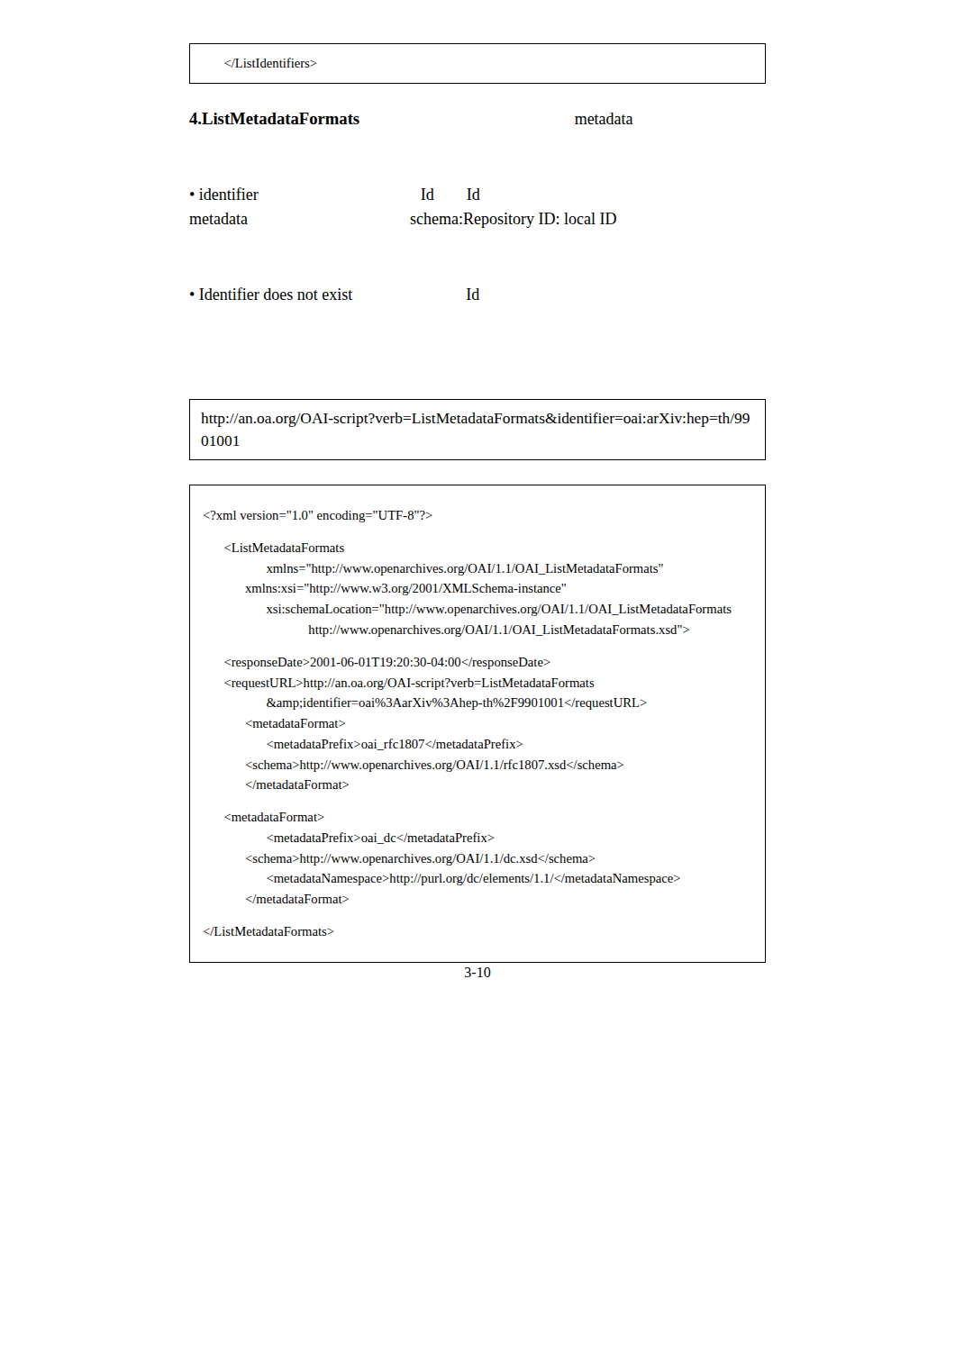</ListIdentifiers>
4.ListMetadataFormats
　　　　　　　　　　　　　metadata　　　　　　　
　　　
• identifier　　　　　　　　　　Id　　Id　　　　　　　　　　　　　　　　　
metadata　　　　　　　　　　schema:Repository ID: local ID　　
　　　　　
• Identifier does not exist　　　　　　　Id　　　　　
　　　
　　　　　
http://an.oa.org/OAI-script?verb=ListMetadataFormats&identifier=oai:arXiv:hep=th/9901001
　　　　　
<?xml version="1.0" encoding="UTF-8"?>
<ListMetadataFormats
xmlns="http://www.openarchives.org/OAI/1.1/OAI_ListMetadataFormats"
xmlns:xsi="http://www.w3.org/2001/XMLSchema-instance"
xsi:schemaLocation="http://www.openarchives.org/OAI/1.1/OAI_ListMetadataFormats
http://www.openarchives.org/OAI/1.1/OAI_ListMetadataFormats.xsd">
<responseDate>2001-06-01T19:20:30-04:00</responseDate>
<requestURL>http://an.oa.org/OAI-script?verb=ListMetadataFormats
&amp;identifier=oai%3AarXiv%3Ahep-th%2F9901001</requestURL>
<metadataFormat>
<metadataPrefix>oai_rfc1807</metadataPrefix>
<schema>http://www.openarchives.org/OAI/1.1/rfc1807.xsd</schema>
</metadataFormat>
<metadataFormat>
<metadataPrefix>oai_dc</metadataPrefix>
<schema>http://www.openarchives.org/OAI/1.1/dc.xsd</schema>
<metadataNamespace>http://purl.org/dc/elements/1.1/</metadataNamespace>
</metadataFormat>
</ListMetadataFormats>
3-10